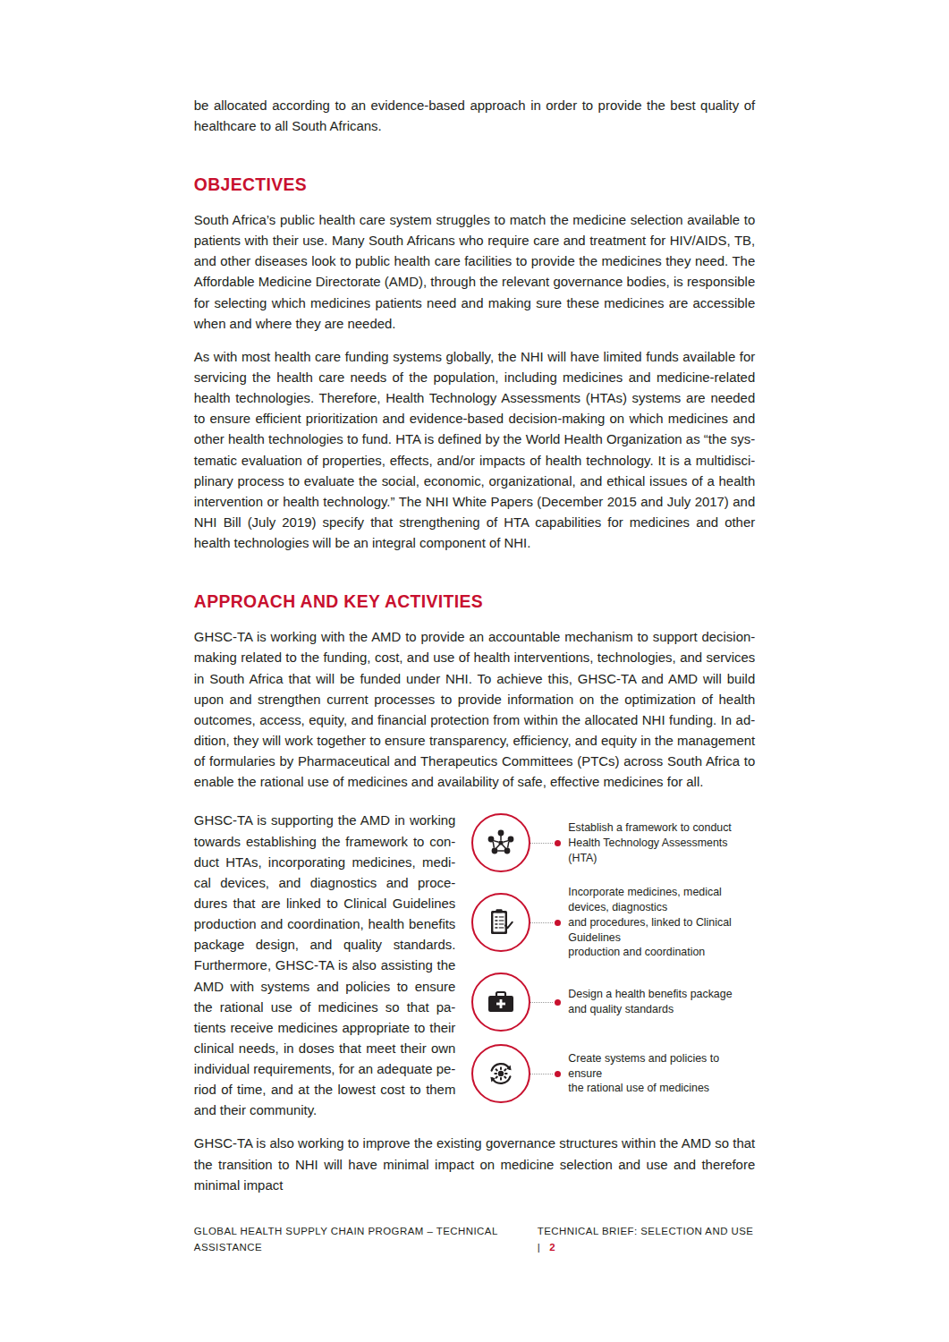be allocated according to an evidence-based approach in order to provide the best quality of healthcare to all South Africans.
Objectives
South Africa’s public health care system struggles to match the medicine selection available to patients with their use. Many South Africans who require care and treatment for HIV/AIDS, TB, and other diseases look to public health care facilities to provide the medicines they need. The Affordable Medicine Directorate (AMD), through the relevant governance bodies, is responsible for selecting which medicines patients need and making sure these medicines are accessible when and where they are needed.
As with most health care funding systems globally, the NHI will have limited funds available for servicing the health care needs of the population, including medicines and medicine-related health technologies. Therefore, Health Technology Assessments (HTAs) systems are needed to ensure efficient prioritization and evidence-based decision-making on which medicines and other health technologies to fund. HTA is defined by the World Health Organization as “the systematic evaluation of properties, effects, and/or impacts of health technology. It is a multidisciplinary process to evaluate the social, economic, organizational, and ethical issues of a health intervention or health technology.” The NHI White Papers (December 2015 and July 2017) and NHI Bill (July 2019) specify that strengthening of HTA capabilities for medicines and other health technologies will be an integral component of NHI.
Approach and Key Activities
GHSC-TA is working with the AMD to provide an accountable mechanism to support decision-making related to the funding, cost, and use of health interventions, technologies, and services in South Africa that will be funded under NHI. To achieve this, GHSC-TA and AMD will build upon and strengthen current processes to provide information on the optimization of health outcomes, access, equity, and financial protection from within the allocated NHI funding. In addition, they will work together to ensure transparency, efficiency, and equity in the management of formularies by Pharmaceutical and Therapeutics Committees (PTCs) across South Africa to enable the rational use of medicines and availability of safe, effective medicines for all.
GHSC-TA is supporting the AMD in working towards establishing the framework to conduct HTAs, incorporating medicines, medical devices, and diagnostics and procedures that are linked to Clinical Guidelines production and coordination, health benefits package design, and quality standards. Furthermore, GHSC-TA is also assisting the AMD with systems and policies to ensure the rational use of medicines so that patients receive medicines appropriate to their clinical needs, in doses that meet their own individual requirements, for an adequate period of time, and at the lowest cost to them and their community.
Establish a framework to conduct
Health Technology Assessments (HTA)
Incorporate medicines, medical devices, diagnostics
and procedures, linked to Clinical Guidelines
production and coordination
Design a health benefits package
and quality standards
Create systems and policies to ensure
the rational use of medicines
GHSC-TA is also working to improve the existing governance structures within the AMD so that the transition to NHI will have minimal impact on medicine selection and use and therefore minimal impact
Global Health Supply Chain Program – Technical Assistance
Technical Brief: Selection and Use |2